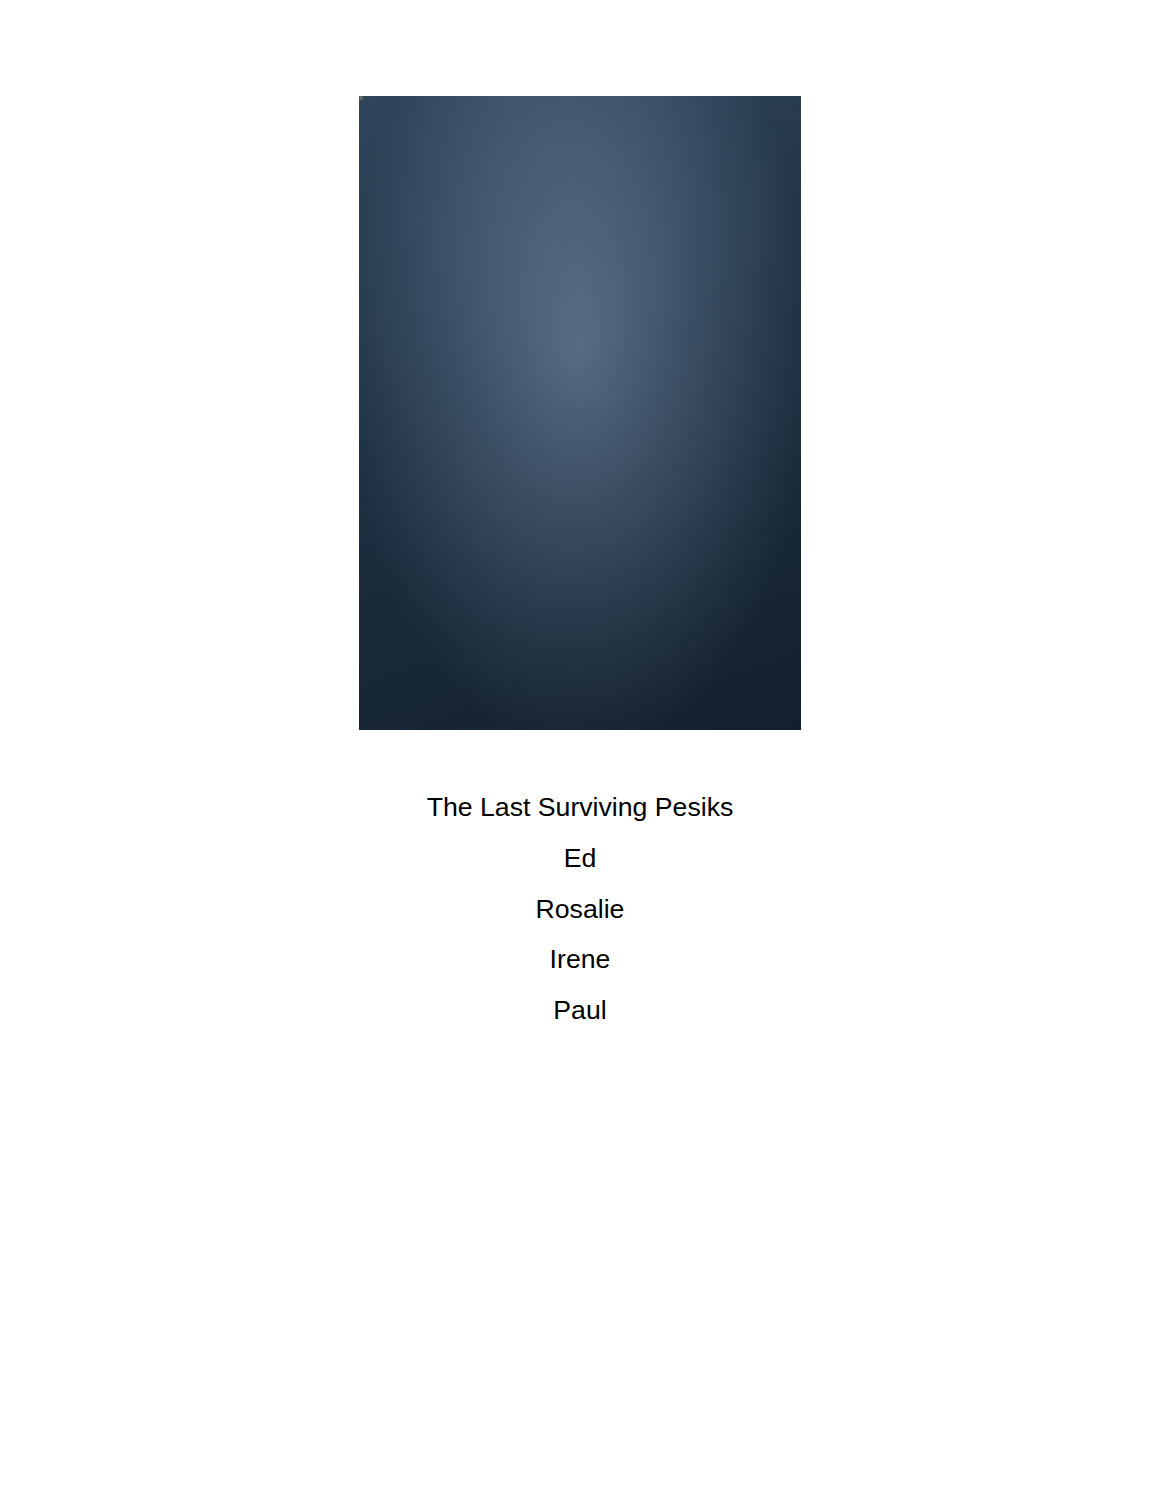The Last Surviving Pesiks Ed Rosalie Irene Paul